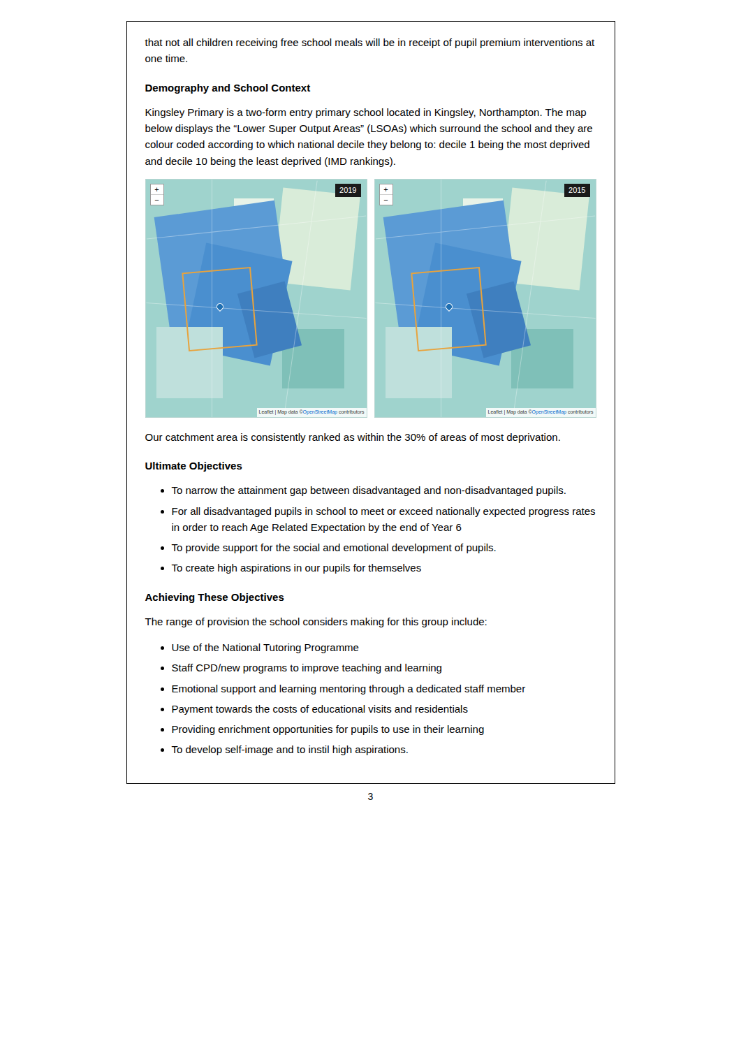that not all children receiving free school meals will be in receipt of pupil premium interventions at one time.
Demography and School Context
Kingsley Primary is a two-form entry primary school located in Kingsley, Northampton. The map below displays the “Lower Super Output Areas” (LSOAs) which surround the school and they are colour coded according to which national decile they belong to: decile 1 being the most deprived and decile 10 being the least deprived (IMD rankings).
+−
2019
Leaflet | Map data ©OpenStreetMap contributors
+−
2015
Leaflet | Map data ©OpenStreetMap contributors
Our catchment area is consistently ranked as within the 30% of areas of most deprivation.
Ultimate Objectives
To narrow the attainment gap between disadvantaged and non-disadvantaged pupils.
For all disadvantaged pupils in school to meet or exceed nationally expected progress rates in order to reach Age Related Expectation by the end of Year 6
To provide support for the social and emotional development of pupils.
To create high aspirations in our pupils for themselves
Achieving These Objectives
The range of provision the school considers making for this group include:
Use of the National Tutoring Programme
Staff CPD/new programs to improve teaching and learning
Emotional support and learning mentoring through a dedicated staff member
Payment towards the costs of educational visits and residentials
Providing enrichment opportunities for pupils to use in their learning
To develop self-image and to instil high aspirations.
3